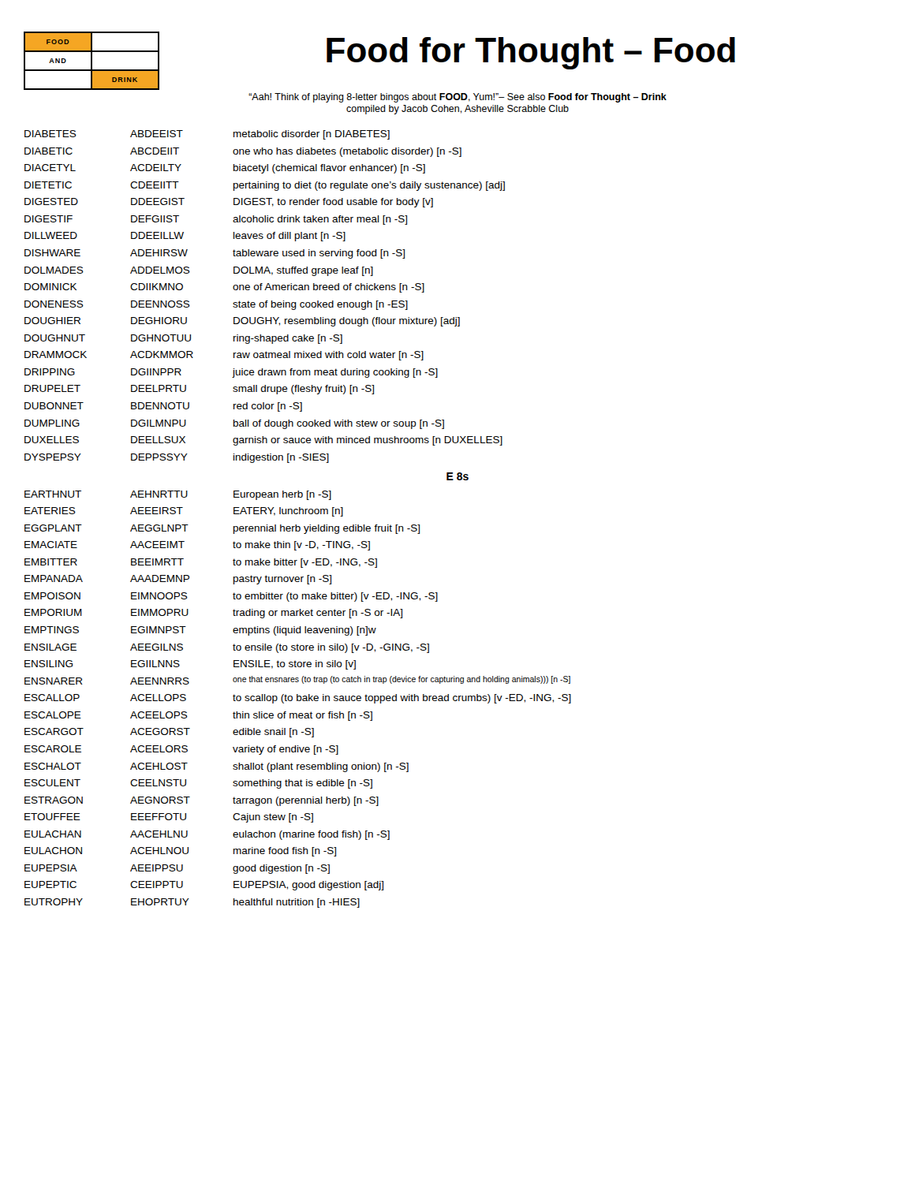FOOD
AND
DRINK
Food for Thought – Food
“Aah! Think of playing 8-letter bingos about FOOD, Yum!”– See also Food for Thought – Drink
compiled by Jacob Cohen, Asheville Scrabble Club
| DIABETES | ABDEEIST | metabolic disorder [n DIABETES] |
| DIABETIC | ABCDEIIT | one who has diabetes (metabolic disorder) [n -S] |
| DIACETYL | ACDEILTY | biacetyl (chemical flavor enhancer) [n -S] |
| DIETETIC | CDEEIITT | pertaining to diet (to regulate one’s daily sustenance) [adj] |
| DIGESTED | DDEEGIST | DIGEST, to render food usable for body [v] |
| DIGESTIF | DEFGIIST | alcoholic drink taken after meal [n -S] |
| DILLWEED | DDEEILLW | leaves of dill plant [n -S] |
| DISHWARE | ADEHIRSW | tableware used in serving food [n -S] |
| DOLMADES | ADDELMOS | DOLMA, stuffed grape leaf [n] |
| DOMINICK | CDIIKMNO | one of American breed of chickens [n -S] |
| DONENESS | DEENNOSS | state of being cooked enough [n -ES] |
| DOUGHIER | DEGHIORU | DOUGHY, resembling dough (flour mixture) [adj] |
| DOUGHNUT | DGHNOTUU | ring-shaped cake [n -S] |
| DRAMMOCK | ACDKMMOR | raw oatmeal mixed with cold water [n -S] |
| DRIPPING | DGIINPPR | juice drawn from meat during cooking [n -S] |
| DRUPELET | DEELPRTU | small drupe (fleshy fruit) [n -S] |
| DUBONNET | BDENNOTU | red color [n -S] |
| DUMPLING | DGILMNPU | ball of dough cooked with stew or soup [n -S] |
| DUXELLES | DEELLSUX | garnish or sauce with minced mushrooms [n DUXELLES] |
| DYSPEPSY | DEPPSSYY | indigestion [n -SIES] |
| E 8s |
| EARTHNUT | AEHNRTTU | European herb [n -S] |
| EATERIES | AEEEIRST | EATERY, lunchroom [n] |
| EGGPLANT | AEGGLNPT | perennial herb yielding edible fruit [n -S] |
| EMACIATE | AACEEIMT | to make thin [v -D, -TING, -S] |
| EMBITTER | BEEIMRTT | to make bitter [v -ED, -ING, -S] |
| EMPANADA | AAADEMNP | pastry turnover [n -S] |
| EMPOISON | EIMNOOPS | to embitter (to make bitter) [v -ED, -ING, -S] |
| EMPORIUM | EIMMOPRU | trading or market center [n -S or -IA] |
| EMPTINGS | EGIMNPST | emptins (liquid leavening) [n]w |
| ENSILAGE | AEEGILNS | to ensile (to store in silo) [v -D, -GING, -S] |
| ENSILING | EGIILNNS | ENSILE, to store in silo [v] |
| ENSNARER | AEENNRRS | one that ensnares (to trap (to catch in trap (device for capturing and holding animals))) [n -S] |
| ESCALLOP | ACELLOPS | to scallop (to bake in sauce topped with bread crumbs) [v -ED, -ING, -S] |
| ESCALOPE | ACEELOPS | thin slice of meat or fish [n -S] |
| ESCARGOT | ACEGORST | edible snail [n -S] |
| ESCAROLE | ACEELORS | variety of endive [n -S] |
| ESCHALOT | ACEHLOST | shallot (plant resembling onion) [n -S] |
| ESCULENT | CEELNSTU | something that is edible [n -S] |
| ESTRAGON | AEGNORST | tarragon (perennial herb) [n -S] |
| ETOUFFEE | EEEFFOTU | Cajun stew [n -S] |
| EULACHAN | AACEHLNU | eulachon (marine food fish) [n -S] |
| EULACHON | ACEHLNOU | marine food fish [n -S] |
| EUPEPSIA | AEEIPPSU | good digestion [n -S] |
| EUPEPTIC | CEEIPPTU | EUPEPSIA, good digestion [adj] |
| EUTROPHY | EHOPRTUY | healthful nutrition [n -HIES] |